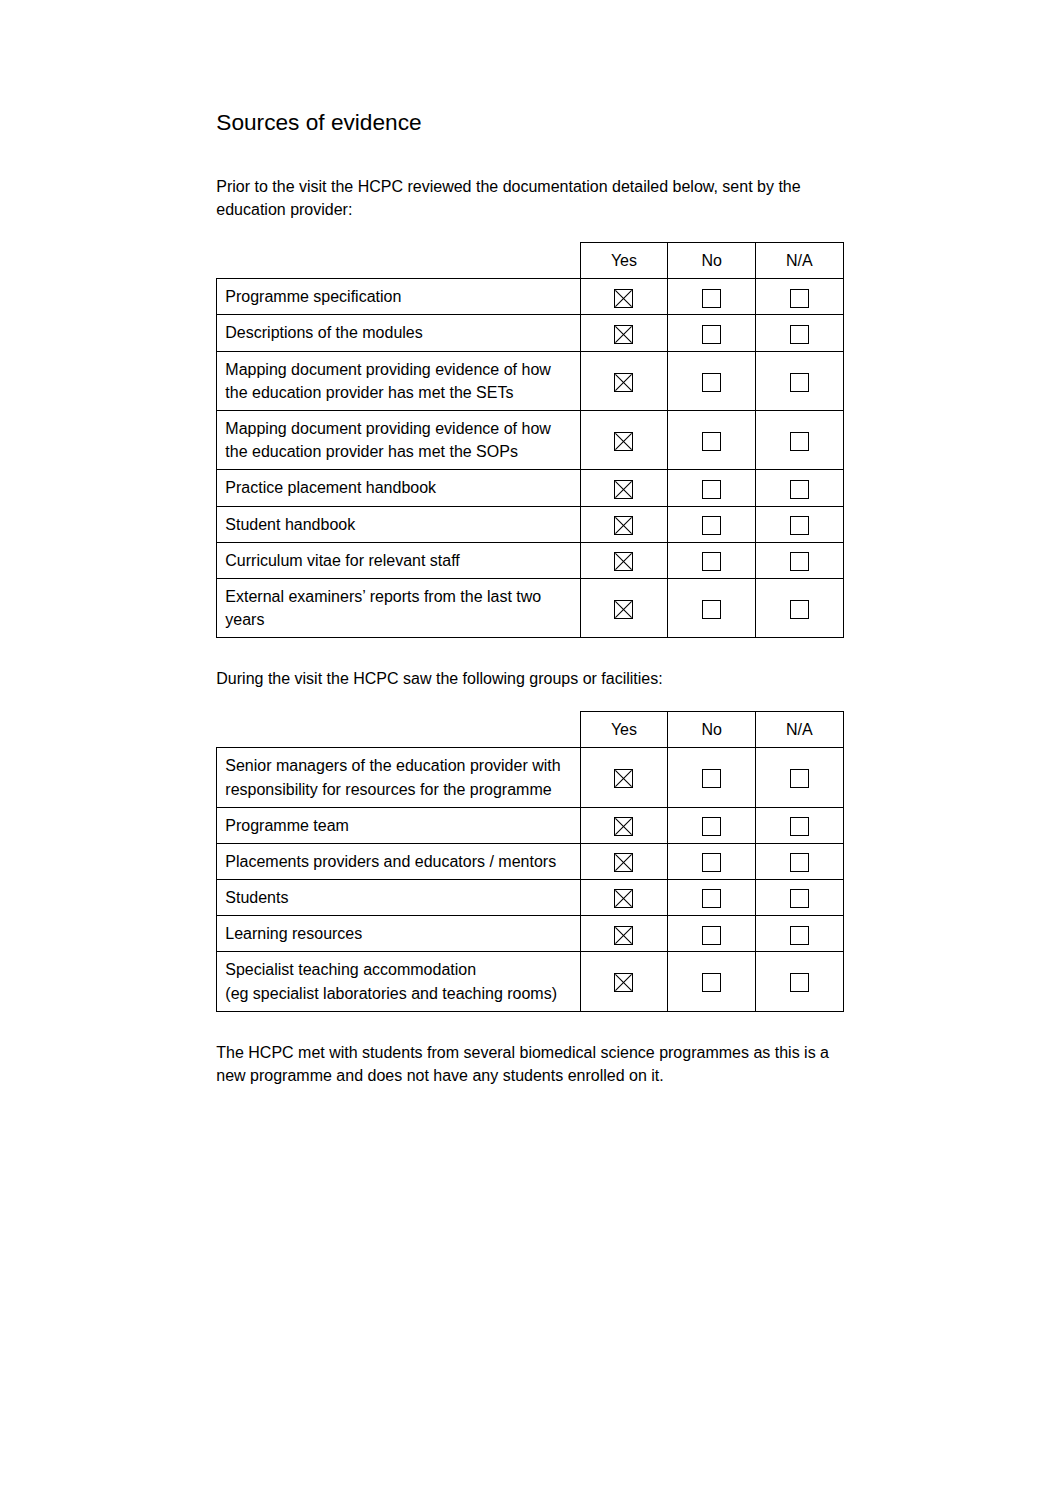Sources of evidence
Prior to the visit the HCPC reviewed the documentation detailed below, sent by the education provider:
| | Yes | No | N/A |
| Programme specification | | | |
| Descriptions of the modules | | | |
| Mapping document providing evidence of how the education provider has met the SETs | | | |
| Mapping document providing evidence of how the education provider has met the SOPs | | | |
| Practice placement handbook | | | |
| Student handbook | | | |
| Curriculum vitae for relevant staff | | | |
| External examiners’ reports from the last two years | | | |
During the visit the HCPC saw the following groups or facilities:
| | Yes | No | N/A |
| Senior managers of the education provider with responsibility for resources for the programme | | | |
| Programme team | | | |
| Placements providers and educators / mentors | | | |
| Students | | | |
| Learning resources | | | |
| Specialist teaching accommodation (eg specialist laboratories and teaching rooms) | | | |
The HCPC met with students from several biomedical science programmes as this is a new programme and does not have any students enrolled on it.